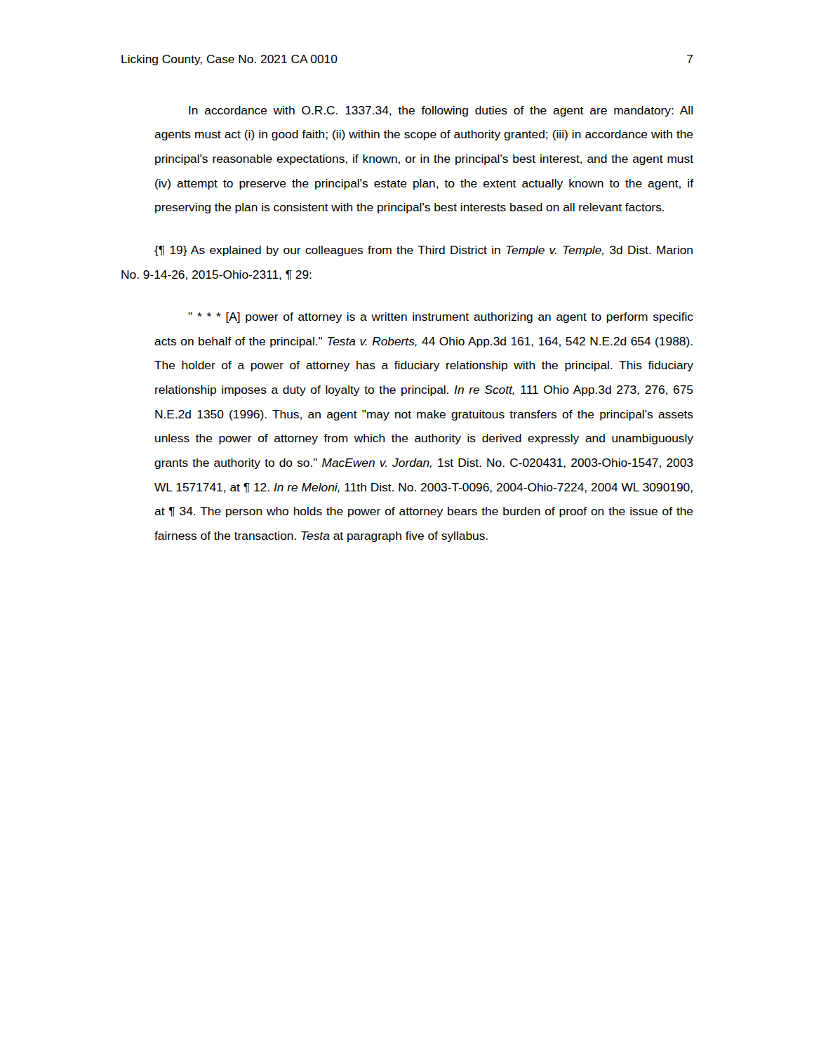Licking County, Case No. 2021 CA 0010 7
In accordance with O.R.C. 1337.34, the following duties of the agent are mandatory: All agents must act (i) in good faith; (ii) within the scope of authority granted; (iii) in accordance with the principal's reasonable expectations, if known, or in the principal's best interest, and the agent must (iv) attempt to preserve the principal's estate plan, to the extent actually known to the agent, if preserving the plan is consistent with the principal's best interests based on all relevant factors.
{¶ 19} As explained by our colleagues from the Third District in Temple v. Temple, 3d Dist. Marion No. 9-14-26, 2015-Ohio-2311, ¶ 29:
" * * * [A] power of attorney is a written instrument authorizing an agent to perform specific acts on behalf of the principal." Testa v. Roberts, 44 Ohio App.3d 161, 164, 542 N.E.2d 654 (1988). The holder of a power of attorney has a fiduciary relationship with the principal. This fiduciary relationship imposes a duty of loyalty to the principal. In re Scott, 111 Ohio App.3d 273, 276, 675 N.E.2d 1350 (1996). Thus, an agent "may not make gratuitous transfers of the principal's assets unless the power of attorney from which the authority is derived expressly and unambiguously grants the authority to do so." MacEwen v. Jordan, 1st Dist. No. C-020431, 2003-Ohio-1547, 2003 WL 1571741, at ¶ 12. In re Meloni, 11th Dist. No. 2003-T-0096, 2004-Ohio-7224, 2004 WL 3090190, at ¶ 34. The person who holds the power of attorney bears the burden of proof on the issue of the fairness of the transaction. Testa at paragraph five of syllabus.